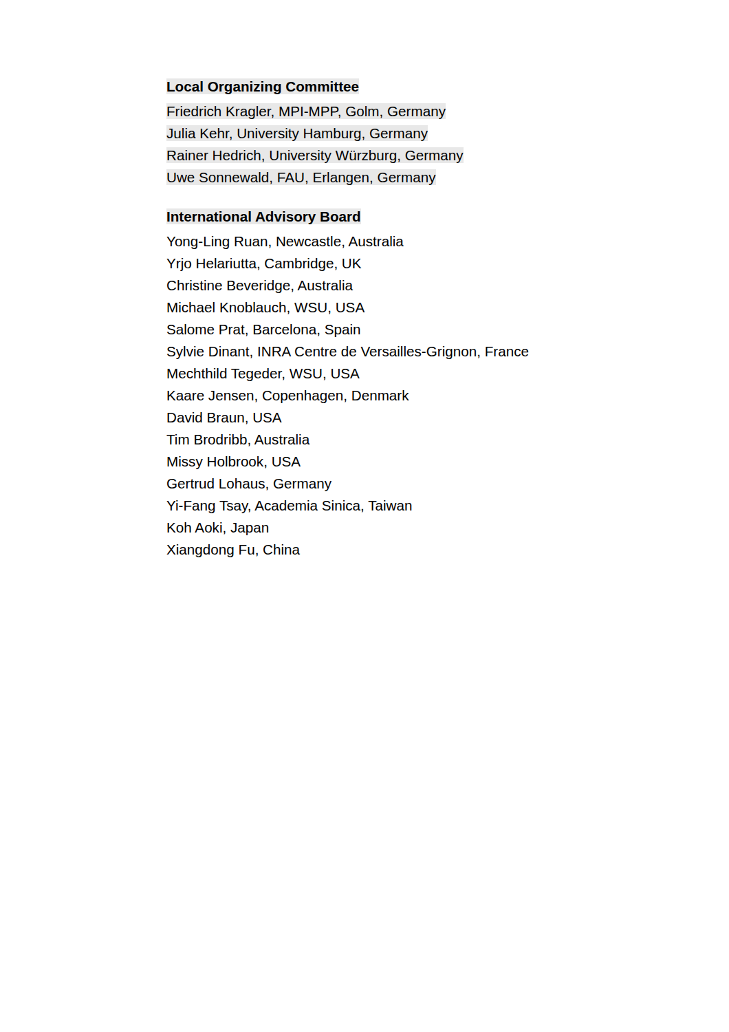Local Organizing Committee
Friedrich Kragler, MPI-MPP, Golm, Germany
Julia Kehr, University Hamburg, Germany
Rainer Hedrich, University Würzburg, Germany
Uwe Sonnewald, FAU, Erlangen, Germany
International Advisory Board
Yong-Ling Ruan, Newcastle, Australia
Yrjo Helariutta, Cambridge, UK
Christine Beveridge, Australia
Michael Knoblauch, WSU, USA
Salome Prat, Barcelona, Spain
Sylvie Dinant, INRA Centre de Versailles-Grignon, France
Mechthild Tegeder, WSU, USA
Kaare Jensen, Copenhagen, Denmark
David Braun, USA
Tim Brodribb, Australia
Missy Holbrook, USA
Gertrud Lohaus, Germany
Yi-Fang Tsay, Academia Sinica, Taiwan
Koh Aoki, Japan
Xiangdong Fu, China